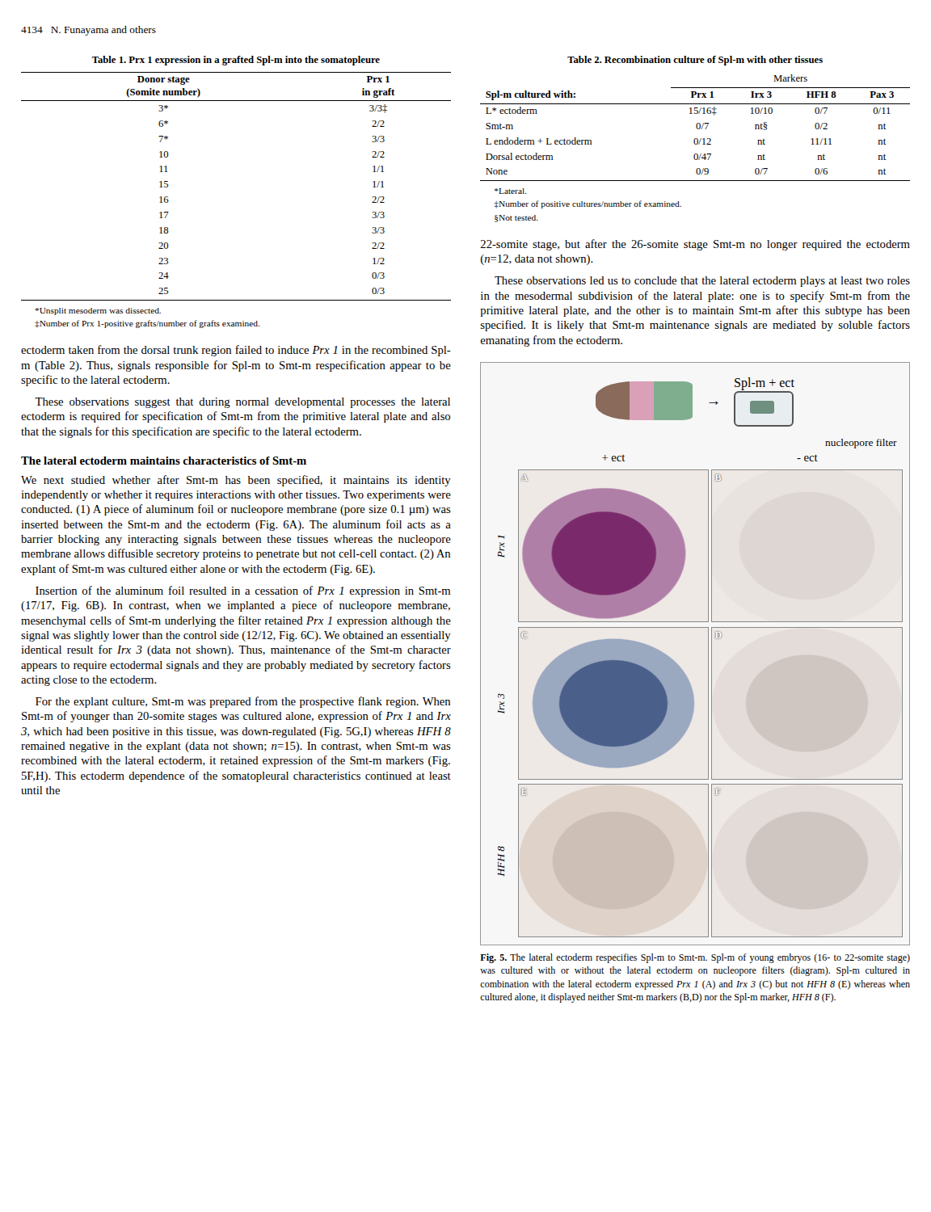4134 N. Funayama and others
Table 1. Prx 1 expression in a grafted Spl-m into the somatopleure
| Donor stage (Somite number) | Prx 1 in graft |
| --- | --- |
| 3* | 3/3‡ |
| 6* | 2/2 |
| 7* | 3/3 |
| 10 | 2/2 |
| 11 | 1/1 |
| 15 | 1/1 |
| 16 | 2/2 |
| 17 | 3/3 |
| 18 | 3/3 |
| 20 | 2/2 |
| 23 | 1/2 |
| 24 | 0/3 |
| 25 | 0/3 |
*Unsplit mesoderm was dissected.
‡Number of Prx 1-positive grafts/number of grafts examined.
ectoderm taken from the dorsal trunk region failed to induce Prx 1 in the recombined Spl-m (Table 2). Thus, signals responsible for Spl-m to Smt-m respecification appear to be specific to the lateral ectoderm.
These observations suggest that during normal developmental processes the lateral ectoderm is required for specification of Smt-m from the primitive lateral plate and also that the signals for this specification are specific to the lateral ectoderm.
The lateral ectoderm maintains characteristics of Smt-m
We next studied whether after Smt-m has been specified, it maintains its identity independently or whether it requires interactions with other tissues. Two experiments were conducted. (1) A piece of aluminum foil or nucleopore membrane (pore size 0.1 µm) was inserted between the Smt-m and the ectoderm (Fig. 6A). The aluminum foil acts as a barrier blocking any interacting signals between these tissues whereas the nucleopore membrane allows diffusible secretory proteins to penetrate but not cell-cell contact. (2) An explant of Smt-m was cultured either alone or with the ectoderm (Fig. 6E).
Insertion of the aluminum foil resulted in a cessation of Prx 1 expression in Smt-m (17/17, Fig. 6B). In contrast, when we implanted a piece of nucleopore membrane, mesenchymal cells of Smt-m underlying the filter retained Prx 1 expression although the signal was slightly lower than the control side (12/12, Fig. 6C). We obtained an essentially identical result for Irx 3 (data not shown). Thus, maintenance of the Smt-m character appears to require ectodermal signals and they are probably mediated by secretory factors acting close to the ectoderm.
For the explant culture, Smt-m was prepared from the prospective flank region. When Smt-m of younger than 20-somite stages was cultured alone, expression of Prx 1 and Irx 3, which had been positive in this tissue, was down-regulated (Fig. 5G,I) whereas HFH 8 remained negative in the explant (data not shown; n=15). In contrast, when Smt-m was recombined with the lateral ectoderm, it retained expression of the Smt-m markers (Fig. 5F,H). This ectoderm dependence of the somatopleural characteristics continued at least until the
Table 2. Recombination culture of Spl-m with other tissues
| | Markers |
| Spl-m cultured with: | Prx 1 | Irx 3 | HFH 8 | Pax 3 |
| L* ectoderm | 15/16‡ | 10/10 | 0/7 | 0/11 |
| Smt-m | 0/7 | nt§ | 0/2 | nt |
| L endoderm + L ectoderm | 0/12 | nt | 11/11 | nt |
| Dorsal ectoderm | 0/47 | nt | nt | nt |
| None | 0/9 | 0/7 | 0/6 | nt |
*Lateral.
‡Number of positive cultures/number of examined.
§Not tested.
22-somite stage, but after the 26-somite stage Smt-m no longer required the ectoderm (n=12, data not shown).
These observations led us to conclude that the lateral ectoderm plays at least two roles in the mesodermal subdivision of the lateral plate: one is to specify Smt-m from the primitive lateral plate, and the other is to maintain Smt-m after this subtype has been specified. It is likely that Smt-m maintenance signals are mediated by soluble factors emanating from the ectoderm.
→
Spl-m + ect
nucleopore filter
+ ect
- ect
Prx 1
A
B
Irx 3
C
D
HFH 8
E
F
Fig. 5. The lateral ectoderm respecifies Spl-m to Smt-m. Spl-m of young embryos (16- to 22-somite stage) was cultured with or without the lateral ectoderm on nucleopore filters (diagram). Spl-m cultured in combination with the lateral ectoderm expressed Prx 1 (A) and Irx 3 (C) but not HFH 8 (E) whereas when cultured alone, it displayed neither Smt-m markers (B,D) nor the Spl-m marker, HFH 8 (F).